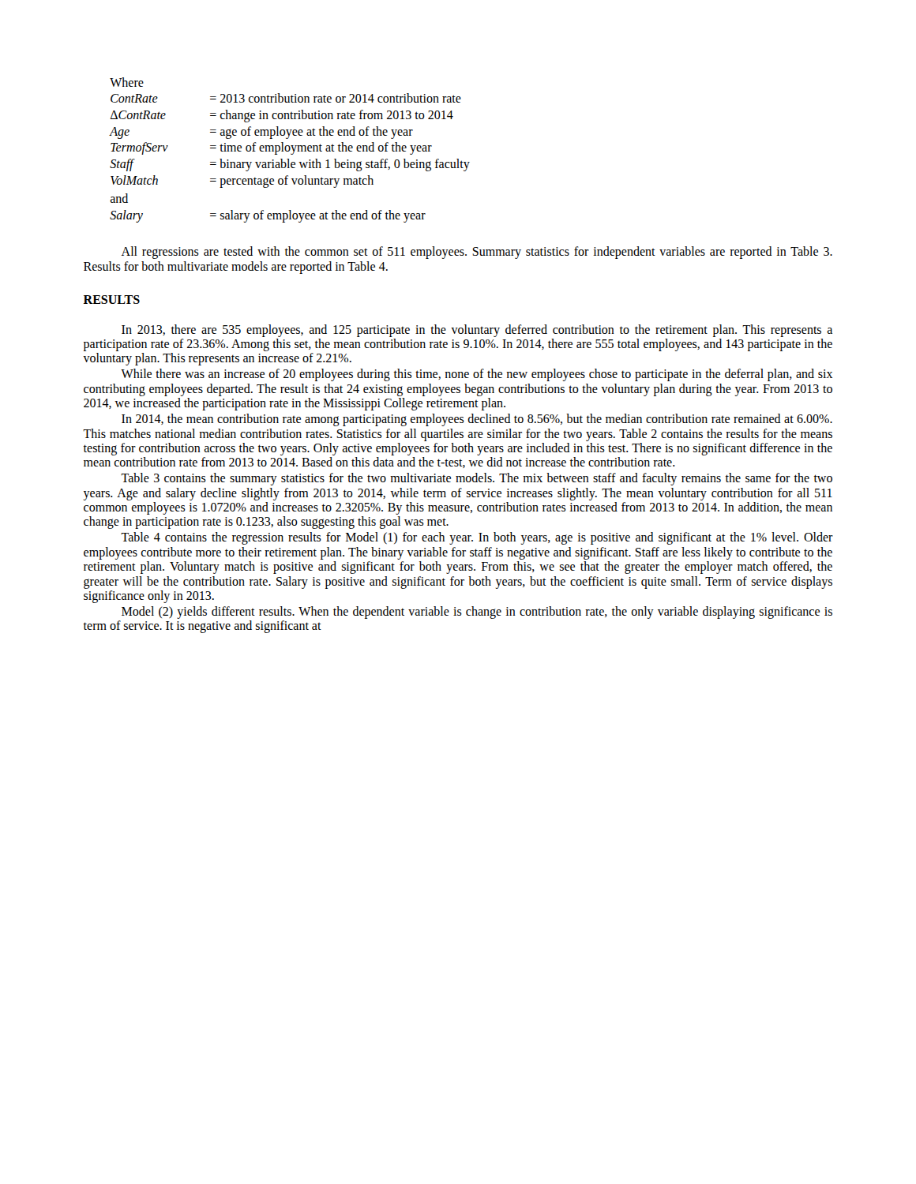Where
| ContRate | = 2013 contribution rate or 2014 contribution rate |
| Δ ContRate | = change in contribution rate from 2013 to 2014 |
| Age | = age of employee at the end of the year |
| TermofServ | = time of employment at the end of the year |
| Staff | = binary variable with 1 being staff, 0 being faculty |
| VolMatch | = percentage of voluntary match |
| and | |
| Salary | = salary of employee at the end of the year |
All regressions are tested with the common set of 511 employees. Summary statistics for independent variables are reported in Table 3. Results for both multivariate models are reported in Table 4.
Results
In 2013, there are 535 employees, and 125 participate in the voluntary deferred contribution to the retirement plan. This represents a participation rate of 23.36%. Among this set, the mean contribution rate is 9.10%. In 2014, there are 555 total employees, and 143 participate in the voluntary plan. This represents an increase of 2.21%.
While there was an increase of 20 employees during this time, none of the new employees chose to participate in the deferral plan, and six contributing employees departed. The result is that 24 existing employees began contributions to the voluntary plan during the year. From 2013 to 2014, we increased the participation rate in the Mississippi College retirement plan.
In 2014, the mean contribution rate among participating employees declined to 8.56%, but the median contribution rate remained at 6.00%. This matches national median contribution rates. Statistics for all quartiles are similar for the two years. Table 2 contains the results for the means testing for contribution across the two years. Only active employees for both years are included in this test. There is no significant difference in the mean contribution rate from 2013 to 2014. Based on this data and the t-test, we did not increase the contribution rate.
Table 3 contains the summary statistics for the two multivariate models. The mix between staff and faculty remains the same for the two years. Age and salary decline slightly from 2013 to 2014, while term of service increases slightly. The mean voluntary contribution for all 511 common employees is 1.0720% and increases to 2.3205%. By this measure, contribution rates increased from 2013 to 2014. In addition, the mean change in participation rate is 0.1233, also suggesting this goal was met.
Table 4 contains the regression results for Model (1) for each year. In both years, age is positive and significant at the 1% level. Older employees contribute more to their retirement plan. The binary variable for staff is negative and significant. Staff are less likely to contribute to the retirement plan. Voluntary match is positive and significant for both years. From this, we see that the greater the employer match offered, the greater will be the contribution rate. Salary is positive and significant for both years, but the coefficient is quite small. Term of service displays significance only in 2013.
Model (2) yields different results. When the dependent variable is change in contribution rate, the only variable displaying significance is term of service. It is negative and significant at